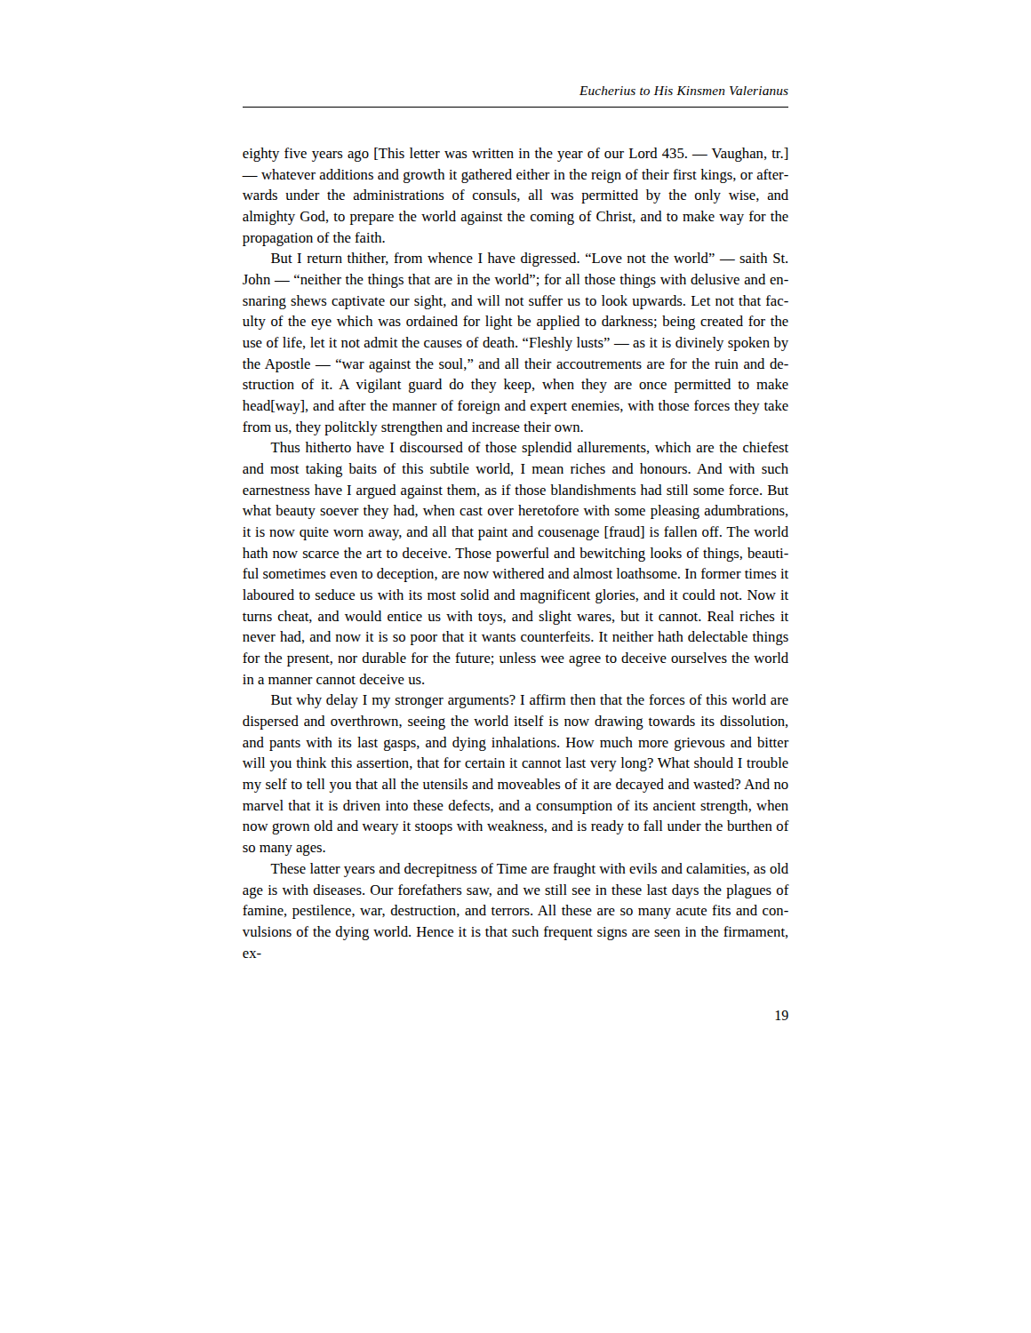Eucherius to His Kinsmen Valerianus
eighty five years ago [This letter was written in the year of our Lord 435. — Vaughan, tr.] — whatever additions and growth it gathered either in the reign of their first kings, or afterwards under the administrations of consuls, all was permitted by the only wise, and almighty God, to prepare the world against the coming of Christ, and to make way for the propagation of the faith.
But I return thither, from whence I have digressed. “Love not the world” — saith St. John — “neither the things that are in the world”; for all those things with delusive and ensnaring shews captivate our sight, and will not suffer us to look upwards. Let not that faculty of the eye which was ordained for light be applied to darkness; being created for the use of life, let it not admit the causes of death. “Fleshly lusts” — as it is divinely spoken by the Apostle — “war against the soul,” and all their accoutrements are for the ruin and destruction of it. A vigilant guard do they keep, when they are once permitted to make head[way], and after the manner of foreign and expert enemies, with those forces they take from us, they politckly strengthen and increase their own.
Thus hitherto have I discoursed of those splendid allurements, which are the chiefest and most taking baits of this subtile world, I mean riches and honours. And with such earnestness have I argued against them, as if those blandishments had still some force. But what beauty soever they had, when cast over heretofore with some pleasing adumbrations, it is now quite worn away, and all that paint and cousenage [fraud] is fallen off. The world hath now scarce the art to deceive. Those powerful and bewitching looks of things, beautiful sometimes even to deception, are now withered and almost loathsome. In former times it laboured to seduce us with its most solid and magnificent glories, and it could not. Now it turns cheat, and would entice us with toys, and slight wares, but it cannot. Real riches it never had, and now it is so poor that it wants counterfeits. It neither hath delectable things for the present, nor durable for the future; unless wee agree to deceive ourselves the world in a manner cannot deceive us.
But why delay I my stronger arguments? I affirm then that the forces of this world are dispersed and overthrown, seeing the world itself is now drawing towards its dissolution, and pants with its last gasps, and dying inhalations. How much more grievous and bitter will you think this assertion, that for certain it cannot last very long? What should I trouble my self to tell you that all the utensils and moveables of it are decayed and wasted? And no marvel that it is driven into these defects, and a consumption of its ancient strength, when now grown old and weary it stoops with weakness, and is ready to fall under the burthen of so many ages.
These latter years and decrepitness of Time are fraught with evils and calamities, as old age is with diseases. Our forefathers saw, and we still see in these last days the plagues of famine, pestilence, war, destruction, and terrors. All these are so many acute fits and convulsions of the dying world. Hence it is that such frequent signs are seen in the firmament, ex-
19